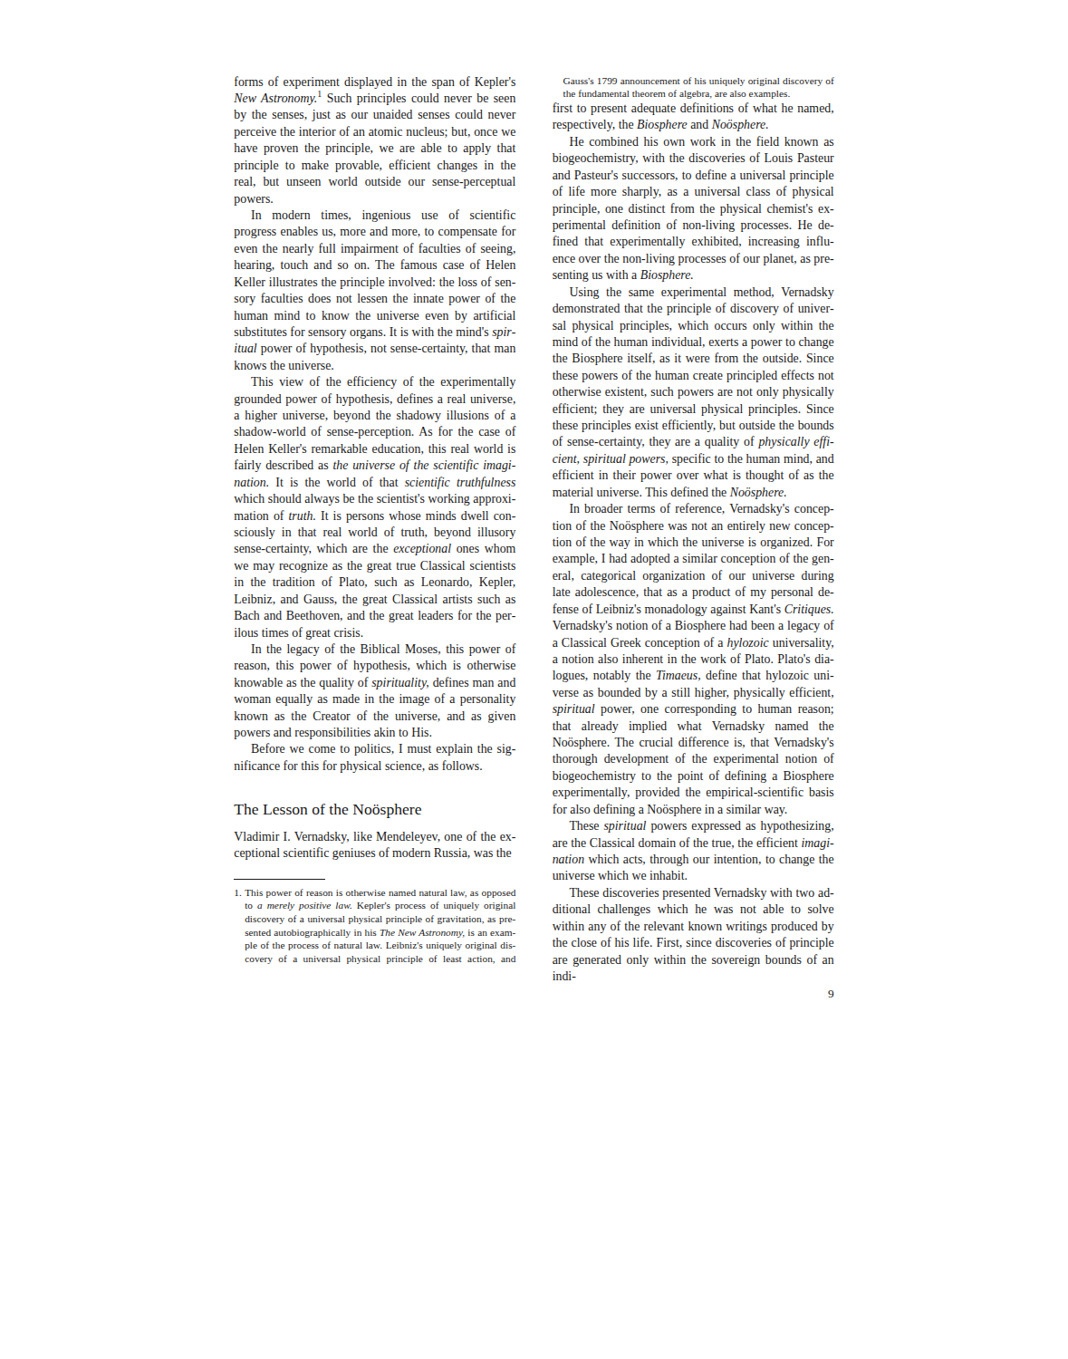forms of experiment displayed in the span of Kepler's New Astronomy.1 Such principles could never be seen by the senses, just as our unaided senses could never perceive the interior of an atomic nucleus; but, once we have proven the principle, we are able to apply that principle to make provable, efficient changes in the real, but unseen world outside our sense-perceptual powers.
In modern times, ingenious use of scientific progress enables us, more and more, to compensate for even the nearly full impairment of faculties of seeing, hearing, touch and so on. The famous case of Helen Keller illustrates the principle involved: the loss of sensory faculties does not lessen the innate power of the human mind to know the universe even by artificial substitutes for sensory organs. It is with the mind's spiritual power of hypothesis, not sense-certainty, that man knows the universe.
This view of the efficiency of the experimentally grounded power of hypothesis, defines a real universe, a higher universe, beyond the shadowy illusions of a shadow-world of sense-perception. As for the case of Helen Keller's remarkable education, this real world is fairly described as the universe of the scientific imagination. It is the world of that scientific truthfulness which should always be the scientist's working approximation of truth. It is persons whose minds dwell consciously in that real world of truth, beyond illusory sense-certainty, which are the exceptional ones whom we may recognize as the great true Classical scientists in the tradition of Plato, such as Leonardo, Kepler, Leibniz, and Gauss, the great Classical artists such as Bach and Beethoven, and the great leaders for the perilous times of great crisis.
In the legacy of the Biblical Moses, this power of reason, this power of hypothesis, which is otherwise knowable as the quality of spirituality, defines man and woman equally as made in the image of a personality known as the Creator of the universe, and as given powers and responsibilities akin to His.
Before we come to politics, I must explain the significance for this for physical science, as follows.
The Lesson of the Noösphere
Vladimir I. Vernadsky, like Mendeleyev, one of the exceptional scientific geniuses of modern Russia, was the
1. This power of reason is otherwise named natural law, as opposed to a merely positive law. Kepler's process of uniquely original discovery of a universal physical principle of gravitation, as presented autobiographically in his The New Astronomy, is an example of the process of natural law. Leibniz's uniquely original discovery of a universal physical principle of least action, and Gauss's 1799 announcement of his uniquely original discovery of the fundamental theorem of algebra, are also examples.
first to present adequate definitions of what he named, respectively, the Biosphere and Noösphere.
He combined his own work in the field known as biogeochemistry, with the discoveries of Louis Pasteur and Pasteur's successors, to define a universal principle of life more sharply, as a universal class of physical principle, one distinct from the physical chemist's experimental definition of non-living processes. He defined that experimentally exhibited, increasing influence over the non-living processes of our planet, as presenting us with a Biosphere.
Using the same experimental method, Vernadsky demonstrated that the principle of discovery of universal physical principles, which occurs only within the mind of the human individual, exerts a power to change the Biosphere itself, as it were from the outside. Since these powers of the human create principled effects not otherwise existent, such powers are not only physically efficient; they are universal physical principles. Since these principles exist efficiently, but outside the bounds of sense-certainty, they are a quality of physically efficient, spiritual powers, specific to the human mind, and efficient in their power over what is thought of as the material universe. This defined the Noösphere.
In broader terms of reference, Vernadsky's conception of the Noösphere was not an entirely new conception of the way in which the universe is organized. For example, I had adopted a similar conception of the general, categorical organization of our universe during late adolescence, that as a product of my personal defense of Leibniz's monadology against Kant's Critiques. Vernadsky's notion of a Biosphere had been a legacy of a Classical Greek conception of a hylozoic universality, a notion also inherent in the work of Plato. Plato's dialogues, notably the Timaeus, define that hylozoic universe as bounded by a still higher, physically efficient, spiritual power, one corresponding to human reason; that already implied what Vernadsky named the Noösphere. The crucial difference is, that Vernadsky's thorough development of the experimental notion of biogeochemistry to the point of defining a Biosphere experimentally, provided the empirical-scientific basis for also defining a Noösphere in a similar way.
These spiritual powers expressed as hypothesizing, are the Classical domain of the true, the efficient imagination which acts, through our intention, to change the universe which we inhabit.
These discoveries presented Vernadsky with two additional challenges which he was not able to solve within any of the relevant known writings produced by the close of his life. First, since discoveries of principle are generated only within the sovereign bounds of an indi-
9